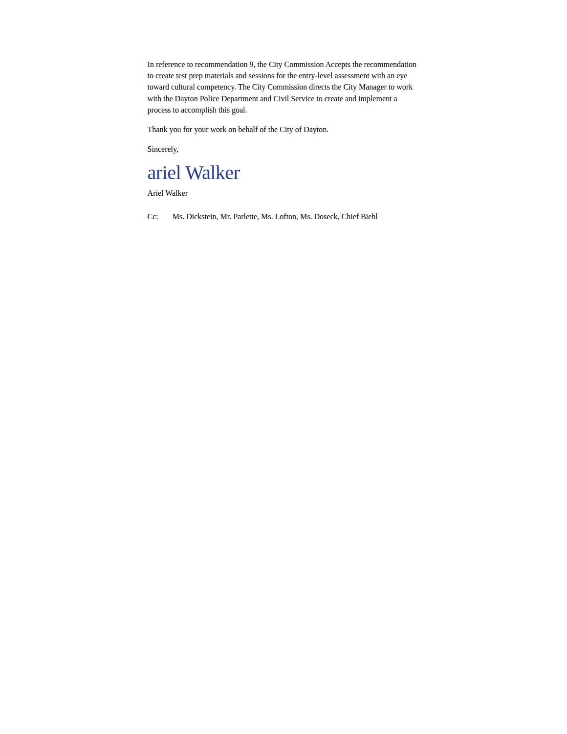In reference to recommendation 9, the City Commission Accepts the recommendation to create test prep materials and sessions for the entry-level assessment with an eye toward cultural competency. The City Commission directs the City Manager to work with the Dayton Police Department and Civil Service to create and implement a process to accomplish this goal.
Thank you for your work on behalf of the City of Dayton.
Sincerely,
ariel Walker
Ariel Walker
Cc: Ms. Dickstein, Mr. Parlette, Ms. Lofton, Ms. Doseck, Chief Biehl